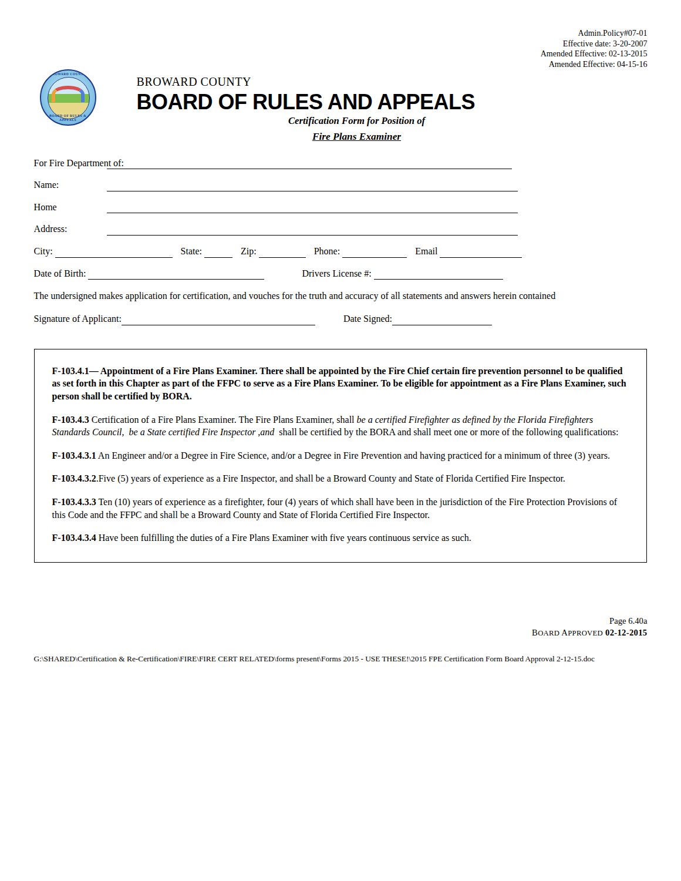Admin.Policy#07-01
Effective date: 3-20-2007
Amended Effective: 02-13-2015
Amended Effective: 04-15-16
BROWARD COUNTY
BOARD OF RULES & APPEALS
BROWARD COUNTY
BOARD OF RULES AND APPEALS
Certification Form for Position of
Fire Plans Examiner
For Fire Department of:
Name:
Home
Address:
City: State: Zip: Phone: Email
Date of Birth: Drivers License #:
The undersigned makes application for certification, and vouches for the truth and accuracy of all statements and answers herein contained
Signature of Applicant: Date Signed:
F-103.4.1— Appointment of a Fire Plans Examiner. There shall be appointed by the Fire Chief certain fire prevention personnel to be qualified as set forth in this Chapter as part of the FFPC to serve as a Fire Plans Examiner. To be eligible for appointment as a Fire Plans Examiner, such person shall be certified by BORA.
F-103.4.3 Certification of a Fire Plans Examiner. The Fire Plans Examiner, shall be a certified Firefighter as defined by the Florida Firefighters Standards Council, be a State certified Fire Inspector ,and shall be certified by the BORA and shall meet one or more of the following qualifications:
F-103.4.3.1 An Engineer and/or a Degree in Fire Science, and/or a Degree in Fire Prevention and having practiced for a minimum of three (3) years.
F-103.4.3.2.Five (5) years of experience as a Fire Inspector, and shall be a Broward County and State of Florida Certified Fire Inspector.
F-103.4.3.3 Ten (10) years of experience as a firefighter, four (4) years of which shall have been in the jurisdiction of the Fire Protection Provisions of this Code and the FFPC and shall be a Broward County and State of Florida Certified Fire Inspector.
F-103.4.3.4 Have been fulfilling the duties of a Fire Plans Examiner with five years continuous service as such.
Page 6.40a
BOARD APPROVED 02-12-2015
G:\SHARED\Certification & Re-Certification\FIRE\FIRE CERT RELATED\forms present\Forms 2015 - USE THESE!\2015 FPE Certification Form Board Approval 2-12-15.doc